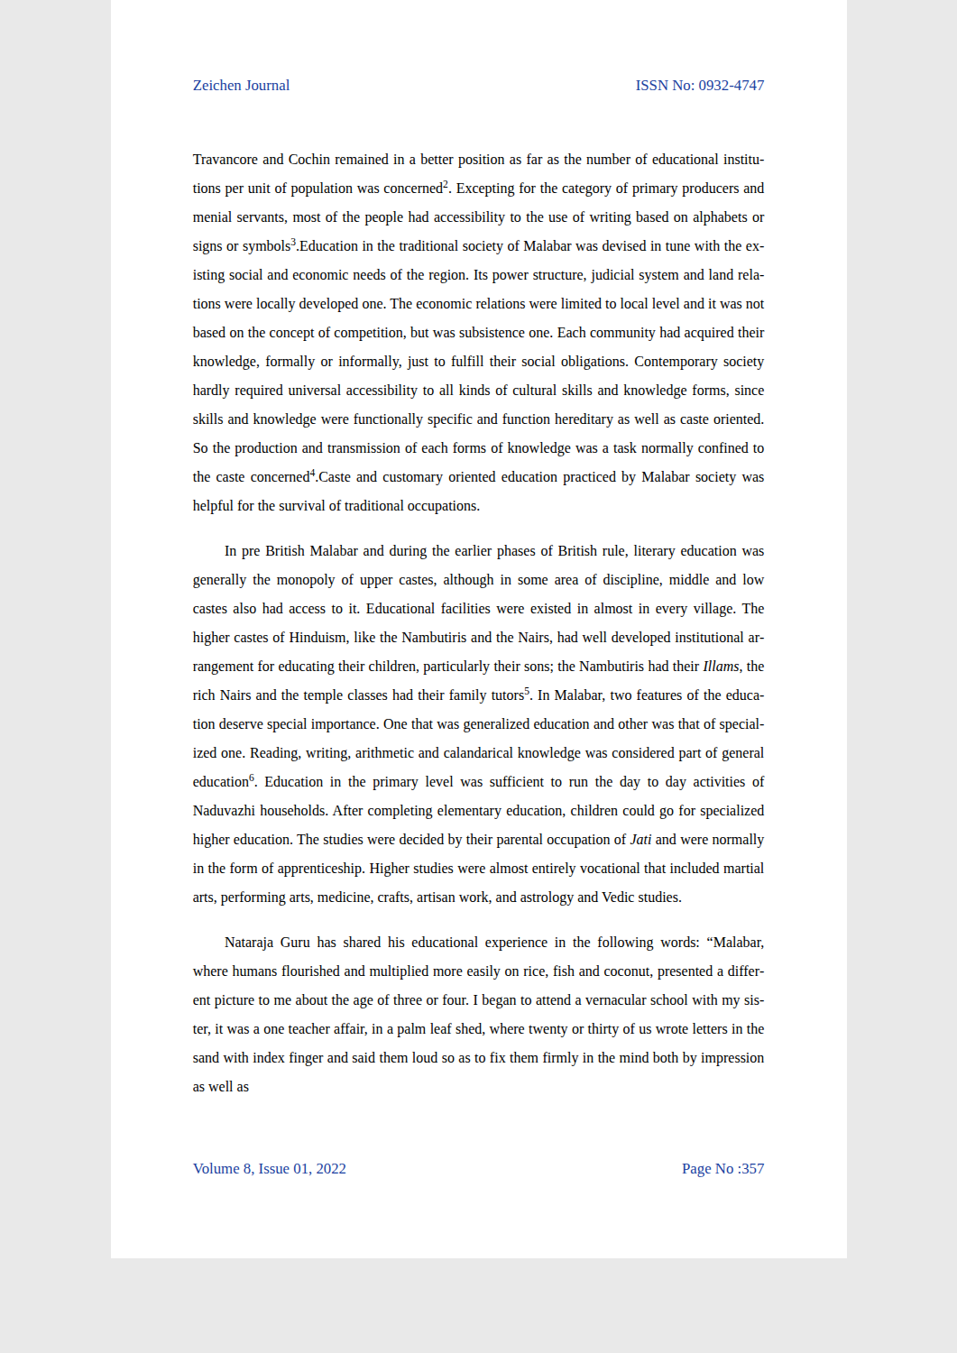Zeichen Journal ISSN No: 0932-4747
Travancore and Cochin remained in a better position as far as the number of educational institutions per unit of population was concerned2. Excepting for the category of primary producers and menial servants, most of the people had accessibility to the use of writing based on alphabets or signs or symbols3.Education in the traditional society of Malabar was devised in tune with the existing social and economic needs of the region. Its power structure, judicial system and land relations were locally developed one. The economic relations were limited to local level and it was not based on the concept of competition, but was subsistence one. Each community had acquired their knowledge, formally or informally, just to fulfill their social obligations. Contemporary society hardly required universal accessibility to all kinds of cultural skills and knowledge forms, since skills and knowledge were functionally specific and function hereditary as well as caste oriented. So the production and transmission of each forms of knowledge was a task normally confined to the caste concerned4.Caste and customary oriented education practiced by Malabar society was helpful for the survival of traditional occupations.
In pre British Malabar and during the earlier phases of British rule, literary education was generally the monopoly of upper castes, although in some area of discipline, middle and low castes also had access to it. Educational facilities were existed in almost in every village. The higher castes of Hinduism, like the Nambutiris and the Nairs, had well developed institutional arrangement for educating their children, particularly their sons; the Nambutiris had their Illams, the rich Nairs and the temple classes had their family tutors5. In Malabar, two features of the education deserve special importance. One that was generalized education and other was that of specialized one. Reading, writing, arithmetic and calandarical knowledge was considered part of general education6. Education in the primary level was sufficient to run the day to day activities of Naduvazhi households. After completing elementary education, children could go for specialized higher education. The studies were decided by their parental occupation of Jati and were normally in the form of apprenticeship. Higher studies were almost entirely vocational that included martial arts, performing arts, medicine, crafts, artisan work, and astrology and Vedic studies.
Nataraja Guru has shared his educational experience in the following words: “Malabar, where humans flourished and multiplied more easily on rice, fish and coconut, presented a different picture to me about the age of three or four. I began to attend a vernacular school with my sister, it was a one teacher affair, in a palm leaf shed, where twenty or thirty of us wrote letters in the sand with index finger and said them loud so as to fix them firmly in the mind both by impression as well as
Volume 8, Issue 01, 2022 Page No :357